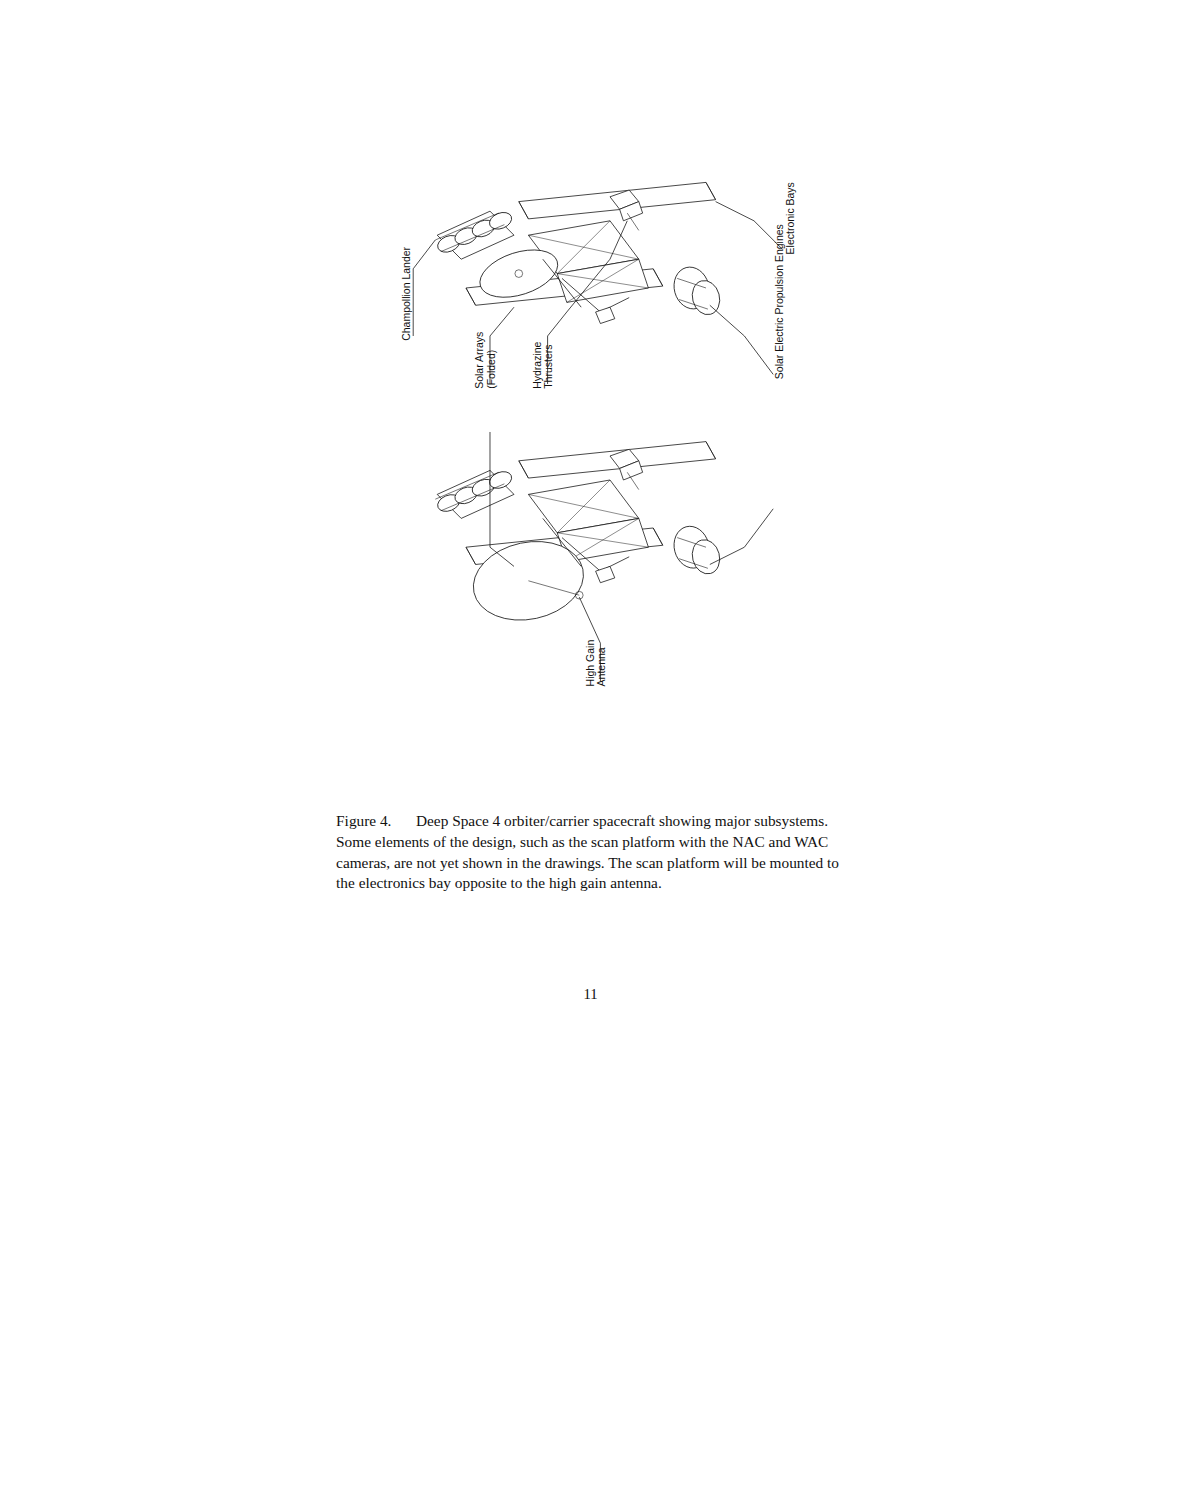Champollion Lander Solar Arrays (Folded) Hydrazine Thrusters High Gain Antenna Electronic Bays Solar Electric Propulsion Engines
Figure 4. Deep Space 4 orbiter/carrier spacecraft showing major subsystems. Some elements of the design, such as the scan platform with the NAC and WAC cameras, are not yet shown in the drawings. The scan platform will be mounted to the electronics bay opposite to the high gain antenna.
11